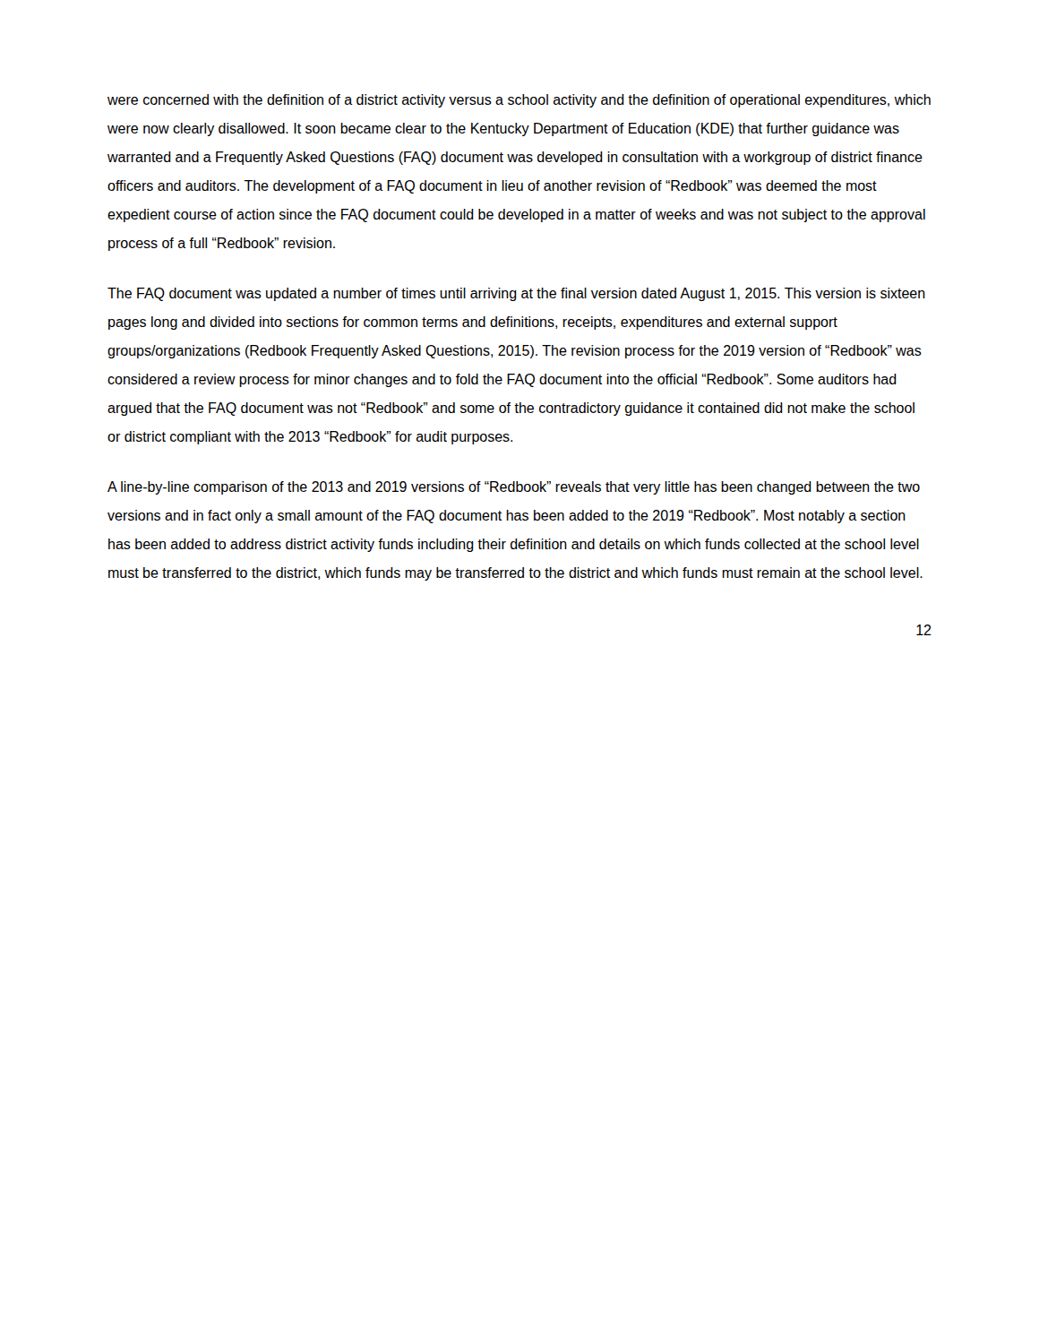were concerned with the definition of a district activity versus a school activity and the definition of operational expenditures, which were now clearly disallowed. It soon became clear to the Kentucky Department of Education (KDE) that further guidance was warranted and a Frequently Asked Questions (FAQ) document was developed in consultation with a workgroup of district finance officers and auditors. The development of a FAQ document in lieu of another revision of “Redbook” was deemed the most expedient course of action since the FAQ document could be developed in a matter of weeks and was not subject to the approval process of a full “Redbook” revision.
The FAQ document was updated a number of times until arriving at the final version dated August 1, 2015. This version is sixteen pages long and divided into sections for common terms and definitions, receipts, expenditures and external support groups/organizations (Redbook Frequently Asked Questions, 2015). The revision process for the 2019 version of “Redbook” was considered a review process for minor changes and to fold the FAQ document into the official “Redbook”. Some auditors had argued that the FAQ document was not “Redbook” and some of the contradictory guidance it contained did not make the school or district compliant with the 2013 “Redbook” for audit purposes.
A line-by-line comparison of the 2013 and 2019 versions of “Redbook” reveals that very little has been changed between the two versions and in fact only a small amount of the FAQ document has been added to the 2019 “Redbook”. Most notably a section has been added to address district activity funds including their definition and details on which funds collected at the school level must be transferred to the district, which funds may be transferred to the district and which funds must remain at the school level.
12